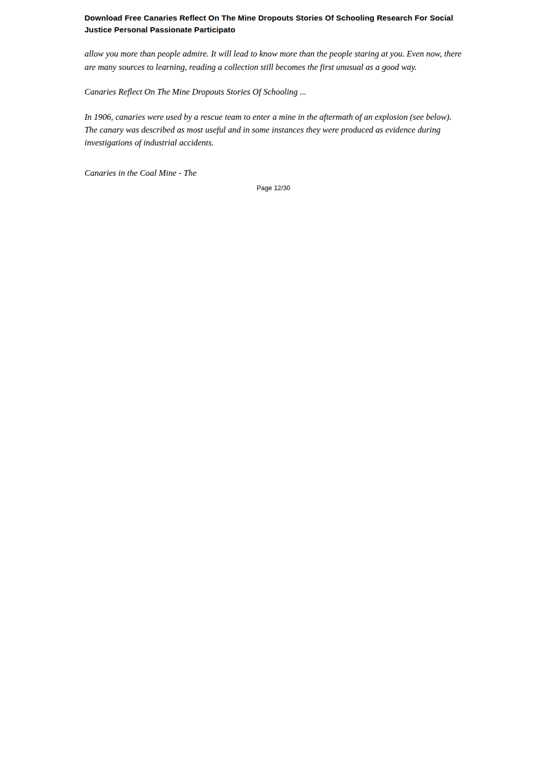Download Free Canaries Reflect On The Mine Dropouts Stories Of Schooling Research For Social Justice Personal Passionate Participato
allow you more than people admire. It will lead to know more than the people staring at you. Even now, there are many sources to learning, reading a collection still becomes the first unusual as a good way.
Canaries Reflect On The Mine Dropouts Stories Of Schooling ...
In 1906, canaries were used by a rescue team to enter a mine in the aftermath of an explosion (see below). The canary was described as most useful and in some instances they were produced as evidence during investigations of industrial accidents.
Canaries in the Coal Mine - The
Page 12/30